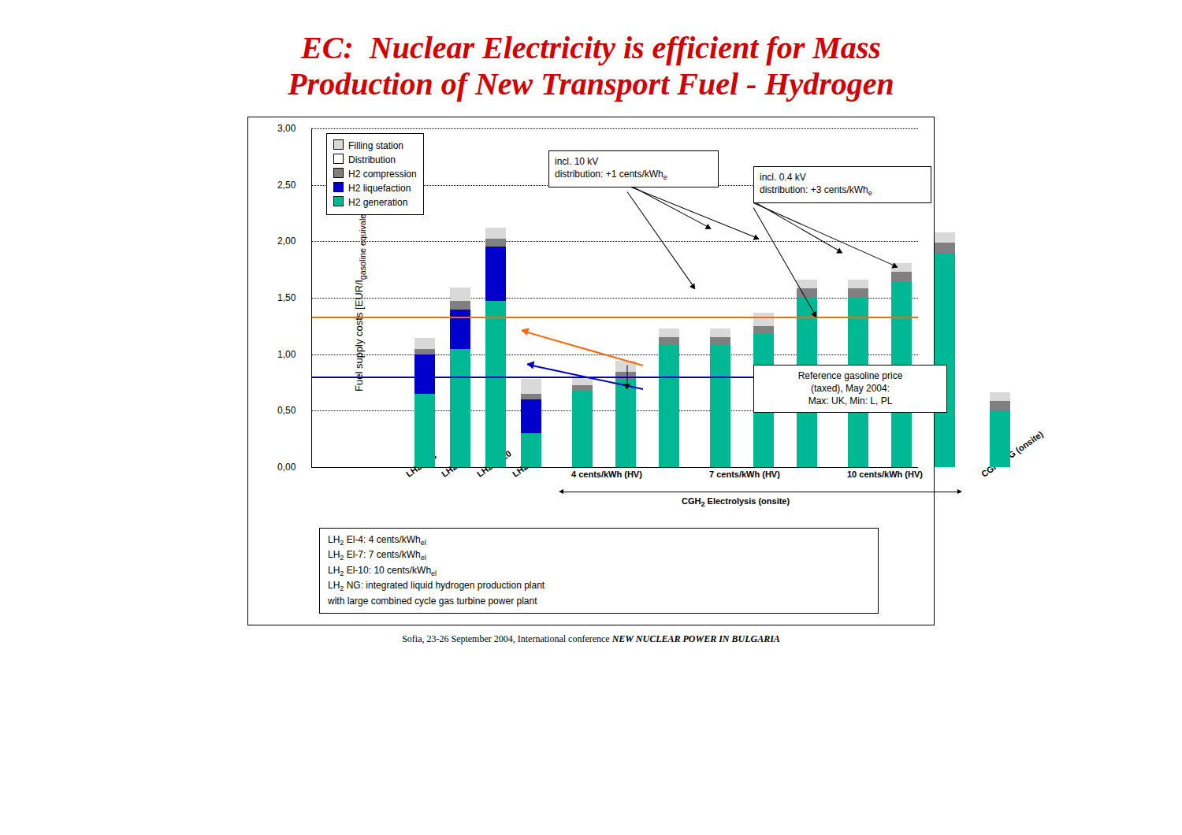EC: Nuclear Electricity is efficient for Mass Production of New Transport Fuel - Hydrogen
Fuel supply costs [EUR/lgasoline equivalent]
0,00
0,50
1,00
1,50
2,00
2,50
3,00
Filling station
Distribution
H2 compression
H2 liquefaction
H2 generation
incl. 10 kV
distribution: +1 cents/kWhe
incl. 0.4 kV
distribution: +3 cents/kWhe
Reference gasoline price
(taxed), May 2004:
Max: UK, Min: L, PL
LH2 El-4
LH2 El-7
LH2 El-10
LH2 NG
4 cents/kWh (HV)
7 cents/kWh (HV)
10 cents/kWh (HV)
CGH2 NG (onsite)
CGH2 Electrolysis (onsite)
LH2 El-4: 4 cents/kWhel
LH2 El-7: 7 cents/kWhel
LH2 El-10: 10 cents/kWhel
LH2 NG: integrated liquid hydrogen production plant
with large combined cycle gas turbine power plant
Sofia, 23-26 September 2004, International conference NEW NUCLEAR POWER IN BULGARIA